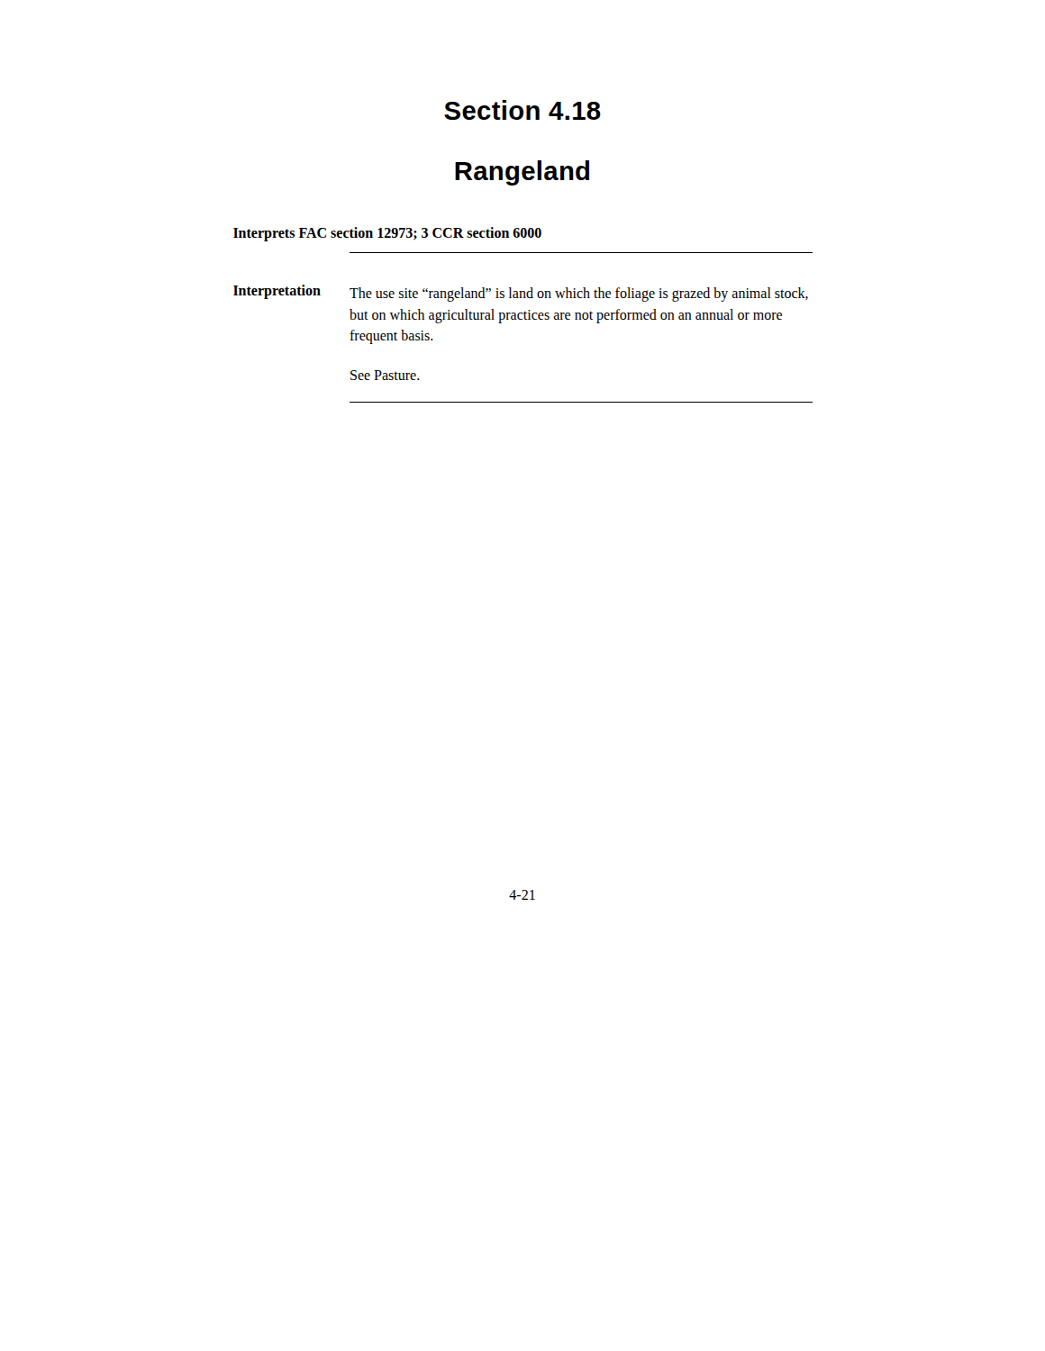Section 4.18
Rangeland
Interprets FAC section 12973; 3 CCR section 6000
Interpretation
The use site “rangeland” is land on which the foliage is grazed by animal stock, but on which agricultural practices are not performed on an annual or more frequent basis.
See Pasture.
4-21